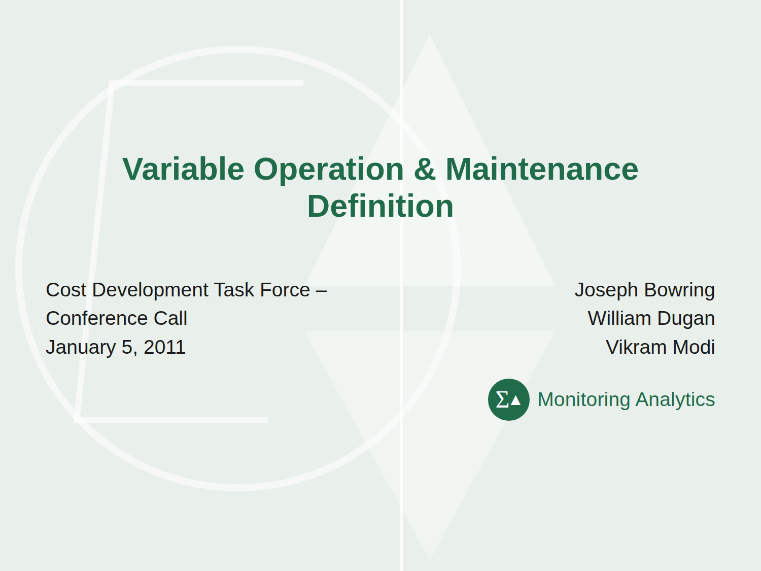Variable Operation & Maintenance Definition
Cost Development Task Force – Conference Call
January 5, 2011
Joseph Bowring
William Dugan
Vikram Modi
Monitoring Analytics